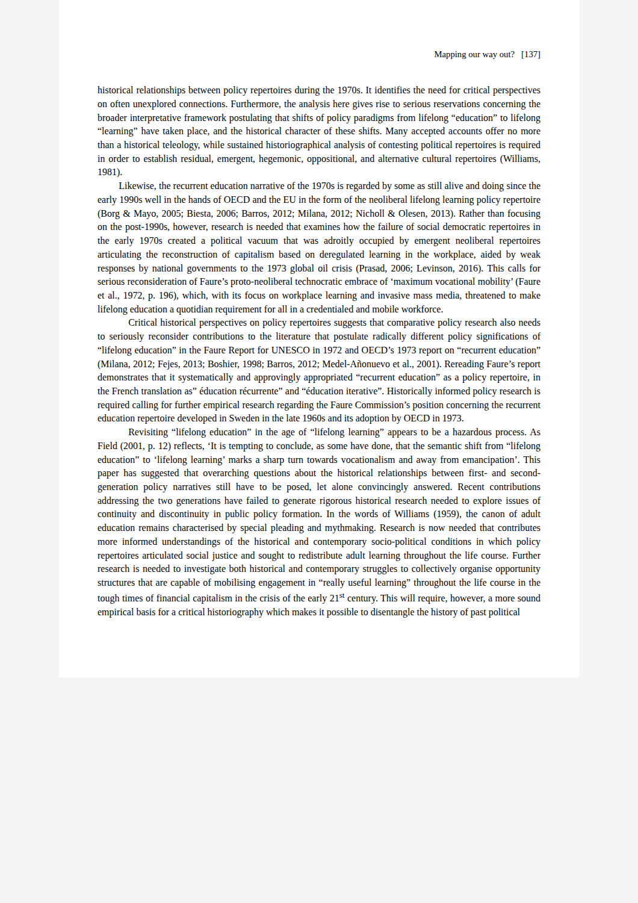Mapping our way out? [137]
historical relationships between policy repertoires during the 1970s. It identifies the need for critical perspectives on often unexplored connections. Furthermore, the analysis here gives rise to serious reservations concerning the broader interpretative framework postulating that shifts of policy paradigms from lifelong “education” to lifelong “learning” have taken place, and the historical character of these shifts. Many accepted accounts offer no more than a historical teleology, while sustained historiographical analysis of contesting political repertoires is required in order to establish residual, emergent, hegemonic, oppositional, and alternative cultural repertoires (Williams, 1981).
Likewise, the recurrent education narrative of the 1970s is regarded by some as still alive and doing since the early 1990s well in the hands of OECD and the EU in the form of the neoliberal lifelong learning policy repertoire (Borg & Mayo, 2005; Biesta, 2006; Barros, 2012; Milana, 2012; Nicholl & Olesen, 2013). Rather than focusing on the post-1990s, however, research is needed that examines how the failure of social democratic repertoires in the early 1970s created a political vacuum that was adroitly occupied by emergent neoliberal repertoires articulating the reconstruction of capitalism based on deregulated learning in the workplace, aided by weak responses by national governments to the 1973 global oil crisis (Prasad, 2006; Levinson, 2016). This calls for serious reconsideration of Faure’s proto-neoliberal technocratic embrace of ‘maximum vocational mobility’ (Faure et al., 1972, p. 196), which, with its focus on workplace learning and invasive mass media, threatened to make lifelong education a quotidian requirement for all in a credentialed and mobile workforce.
Critical historical perspectives on policy repertoires suggests that comparative policy research also needs to seriously reconsider contributions to the literature that postulate radically different policy significations of “lifelong education” in the Faure Report for UNESCO in 1972 and OECD’s 1973 report on “recurrent education” (Milana, 2012; Fejes, 2013; Boshier, 1998; Barros, 2012; Medel-Añonuevo et al., 2001). Rereading Faure’s report demonstrates that it systematically and approvingly appropriated “recurrent education” as a policy repertoire, in the French translation as” éducation récurrente” and “éducation iterative”. Historically informed policy research is required calling for further empirical research regarding the Faure Commission’s position concerning the recurrent education repertoire developed in Sweden in the late 1960s and its adoption by OECD in 1973.
Revisiting “lifelong education” in the age of “lifelong learning” appears to be a hazardous process. As Field (2001, p. 12) reflects, ‘It is tempting to conclude, as some have done, that the semantic shift from “lifelong education” to ‘lifelong learning’ marks a sharp turn towards vocationalism and away from emancipation’. This paper has suggested that overarching questions about the historical relationships between first- and second-generation policy narratives still have to be posed, let alone convincingly answered. Recent contributions addressing the two generations have failed to generate rigorous historical research needed to explore issues of continuity and discontinuity in public policy formation. In the words of Williams (1959), the canon of adult education remains characterised by special pleading and mythmaking. Research is now needed that contributes more informed understandings of the historical and contemporary socio-political conditions in which policy repertoires articulated social justice and sought to redistribute adult learning throughout the life course. Further research is needed to investigate both historical and contemporary struggles to collectively organise opportunity structures that are capable of mobilising engagement in “really useful learning” throughout the life course in the tough times of financial capitalism in the crisis of the early 21st century. This will require, however, a more sound empirical basis for a critical historiography which makes it possible to disentangle the history of past political